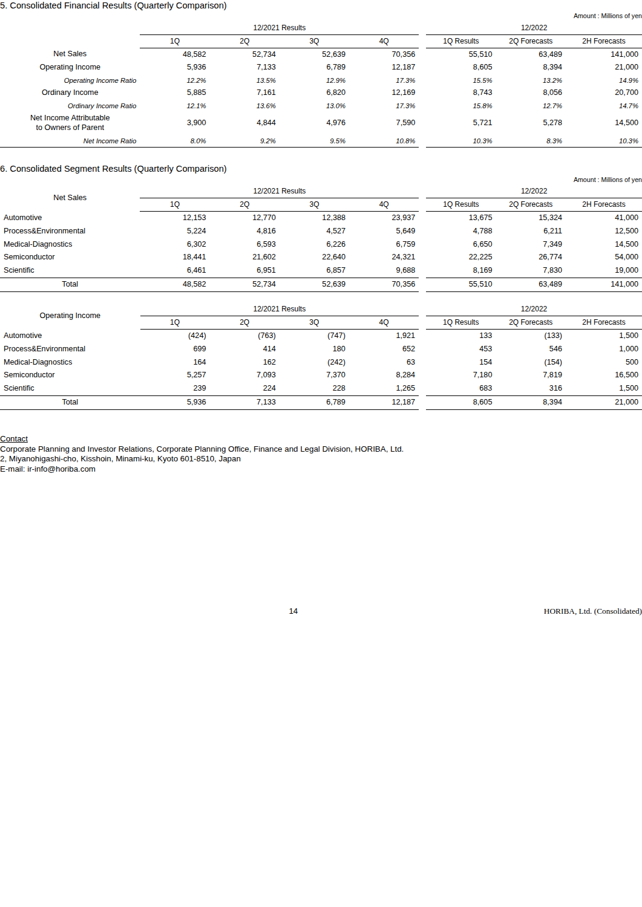5. Consolidated Financial Results (Quarterly Comparison)
Amount : Millions of yen
| | 12/2021 Results | | 12/2022 |
| | 1Q | 2Q | 3Q | 4Q | | 1Q Results | 2Q Forecasts | 2H Forecasts |
| Net Sales | 48,582 | 52,734 | 52,639 | 70,356 | | 55,510 | 63,489 | 141,000 |
| Operating Income | 5,936 | 7,133 | 6,789 | 12,187 | | 8,605 | 8,394 | 21,000 |
| Operating Income Ratio | 12.2% | 13.5% | 12.9% | 17.3% | | 15.5% | 13.2% | 14.9% |
| Ordinary Income | 5,885 | 7,161 | 6,820 | 12,169 | | 8,743 | 8,056 | 20,700 |
| Ordinary Income Ratio | 12.1% | 13.6% | 13.0% | 17.3% | | 15.8% | 12.7% | 14.7% |
| Net Income Attributable to Owners of Parent | 3,900 | 4,844 | 4,976 | 7,590 | | 5,721 | 5,278 | 14,500 |
| Net Income Ratio | 8.0% | 9.2% | 9.5% | 10.8% | | 10.3% | 8.3% | 10.3% |
6. Consolidated Segment Results (Quarterly Comparison)
Amount : Millions of yen
| Net Sales | 12/2021 Results | | 12/2022 |
| 1Q | 2Q | 3Q | 4Q | | 1Q Results | 2Q Forecasts | 2H Forecasts |
| Automotive | 12,153 | 12,770 | 12,388 | 23,937 | | 13,675 | 15,324 | 41,000 |
| Process&Environmental | 5,224 | 4,816 | 4,527 | 5,649 | | 4,788 | 6,211 | 12,500 |
| Medical-Diagnostics | 6,302 | 6,593 | 6,226 | 6,759 | | 6,650 | 7,349 | 14,500 |
| Semiconductor | 18,441 | 21,602 | 22,640 | 24,321 | | 22,225 | 26,774 | 54,000 |
| Scientific | 6,461 | 6,951 | 6,857 | 9,688 | | 8,169 | 7,830 | 19,000 |
| Total | 48,582 | 52,734 | 52,639 | 70,356 | | 55,510 | 63,489 | 141,000 |
| Operating Income | 12/2021 Results | | 12/2022 |
| 1Q | 2Q | 3Q | 4Q | | 1Q Results | 2Q Forecasts | 2H Forecasts |
| Automotive | (424) | (763) | (747) | 1,921 | | 133 | (133) | 1,500 |
| Process&Environmental | 699 | 414 | 180 | 652 | | 453 | 546 | 1,000 |
| Medical-Diagnostics | 164 | 162 | (242) | 63 | | 154 | (154) | 500 |
| Semiconductor | 5,257 | 7,093 | 7,370 | 8,284 | | 7,180 | 7,819 | 16,500 |
| Scientific | 239 | 224 | 228 | 1,265 | | 683 | 316 | 1,500 |
| Total | 5,936 | 7,133 | 6,789 | 12,187 | | 8,605 | 8,394 | 21,000 |
Contact
Corporate Planning and Investor Relations, Corporate Planning Office, Finance and Legal Division, HORIBA, Ltd.
2, Miyanohigashi-cho, Kisshoin, Minami-ku, Kyoto 601-8510, Japan
E-mail: ir-info@horiba.com
14
HORIBA, Ltd. (Consolidated)